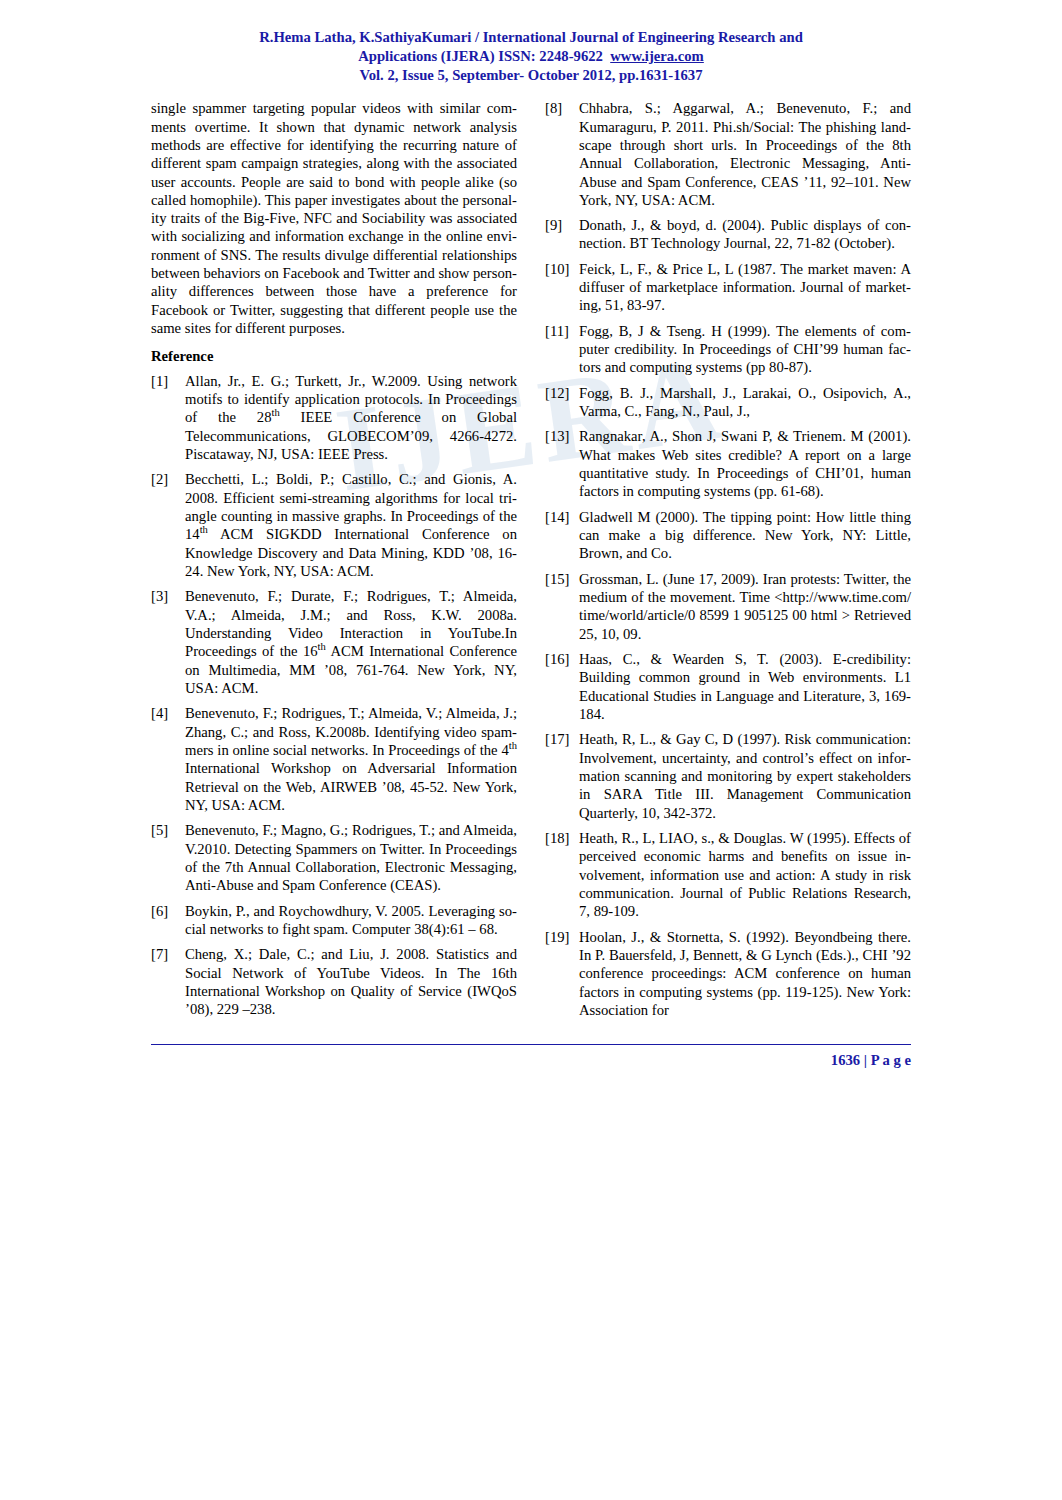IJERA
R.Hema Latha, K.SathiyaKumari / International Journal of Engineering Research and Applications (IJERA) ISSN: 2248-9622 www.ijera.com Vol. 2, Issue 5, September- October 2012, pp.1631-1637
single spammer targeting popular videos with similar comments overtime. It shown that dynamic network analysis methods are effective for identifying the recurring nature of different spam campaign strategies, along with the associated user accounts. People are said to bond with people alike (so called homophile). This paper investigates about the personality traits of the Big-Five, NFC and Sociability was associated with socializing and information exchange in the online environment of SNS. The results divulge differential relationships between behaviors on Facebook and Twitter and show personality differences between those have a preference for Facebook or Twitter, suggesting that different people use the same sites for different purposes.
Reference
Allan, Jr., E. G.; Turkett, Jr., W.2009. Using network motifs to identify application protocols. In Proceedings of the 28th IEEE Conference on Global Telecommunications, GLOBECOM’09, 4266-4272. Piscataway, NJ, USA: IEEE Press.
Becchetti, L.; Boldi, P.; Castillo, C.; and Gionis, A. 2008. Efficient semi-streaming algorithms for local triangle counting in massive graphs. In Proceedings of the 14th ACM SIGKDD International Conference on Knowledge Discovery and Data Mining, KDD ’08, 16-24. New York, NY, USA: ACM.
Benevenuto, F.; Durate, F.; Rodrigues, T.; Almeida, V.A.; Almeida, J.M.; and Ross, K.W. 2008a. Understanding Video Interaction in YouTube.In Proceedings of the 16th ACM International Conference on Multimedia, MM ’08, 761-764. New York, NY, USA: ACM.
Benevenuto, F.; Rodrigues, T.; Almeida, V.; Almeida, J.; Zhang, C.; and Ross, K.2008b. Identifying video spammers in online social networks. In Proceedings of the 4th International Workshop on Adversarial Information Retrieval on the Web, AIRWEB ’08, 45-52. New York, NY, USA: ACM.
Benevenuto, F.; Magno, G.; Rodrigues, T.; and Almeida, V.2010. Detecting Spammers on Twitter. In Proceedings of the 7th Annual Collaboration, Electronic Messaging, Anti-Abuse and Spam Conference (CEAS).
Boykin, P., and Roychowdhury, V. 2005. Leveraging social networks to fight spam. Computer 38(4):61 – 68.
Cheng, X.; Dale, C.; and Liu, J. 2008. Statistics and Social Network of YouTube Videos. In The 16th International Workshop on Quality of Service (IWQoS ’08), 229 –238.
Chhabra, S.; Aggarwal, A.; Benevenuto, F.; and Kumaraguru, P. 2011. Phi.sh/Social: The phishing landscape through short urls. In Proceedings of the 8th Annual Collaboration, Electronic Messaging, Anti-Abuse and Spam Conference, CEAS ’11, 92–101. New York, NY, USA: ACM.
Donath, J., & boyd, d. (2004). Public displays of connection. BT Technology Journal, 22, 71-82 (October).
Feick, L, F., & Price L, L (1987. The market maven: A diffuser of marketplace information. Journal of marketing, 51, 83-97.
Fogg, B, J & Tseng. H (1999). The elements of computer credibility. In Proceedings of CHI’99 human factors and computing systems (pp 80-87).
Fogg, B. J., Marshall, J., Larakai, O., Osipovich, A., Varma, C., Fang, N., Paul, J.,
Rangnakar, A., Shon J, Swani P, & Trienem. M (2001). What makes Web sites credible? A report on a large quantitative study. In Proceedings of CHI’01, human factors in computing systems (pp. 61-68).
Gladwell M (2000). The tipping point: How little thing can make a big difference. New York, NY: Little, Brown, and Co.
Grossman, L. (June 17, 2009). Iran protests: Twitter, the medium of the movement. Time <http://www.time.com/time/world/article/0 8599 1 905125 00 html > Retrieved 25, 10, 09.
Haas, C., & Wearden S, T. (2003). E-credibility: Building common ground in Web environments. L1 Educational Studies in Language and Literature, 3, 169-184.
Heath, R, L., & Gay C, D (1997). Risk communication: Involvement, uncertainty, and control’s effect on information scanning and monitoring by expert stakeholders in SARA Title III. Management Communication Quarterly, 10, 342-372.
Heath, R., L, LIAO, s., & Douglas. W (1995). Effects of perceived economic harms and benefits on issue involvement, information use and action: A study in risk communication. Journal of Public Relations Research, 7, 89-109.
Hoolan, J., & Stornetta, S. (1992). Beyondbeing there. In P. Bauersfeld, J, Bennett, & G Lynch (Eds.)., CHI ’92 conference proceedings: ACM conference on human factors in computing systems (pp. 119-125). New York: Association for
1636 | P a g e